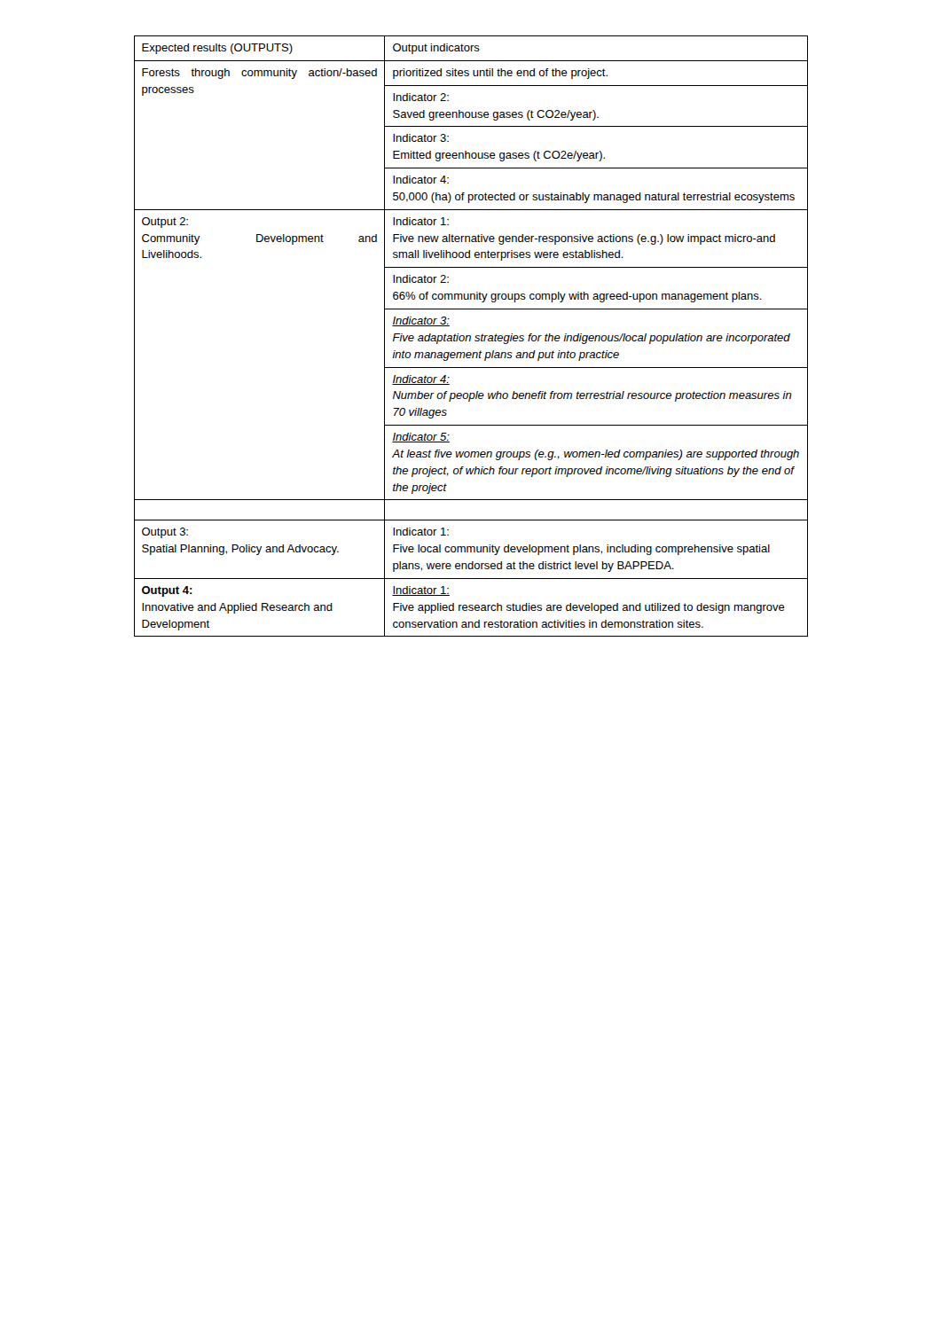| Expected results (OUTPUTS) | Output indicators |
| --- | --- |
| Forests through community action/-based processes | prioritized sites until the end of the project. |
| Indicator 2: Saved greenhouse gases (t CO2e/year). |
| Indicator 3: Emitted greenhouse gases (t CO2e/year). |
| Indicator 4: 50,000 (ha) of protected or sustainably managed natural terrestrial ecosystems |
| Output 2: Community Development and Livelihoods. | Indicator 1: Five new alternative gender-responsive actions (e.g.) low impact micro-and small livelihood enterprises were established. |
| Indicator 2: 66% of community groups comply with agreed-upon management plans. |
| Indicator 3: Five adaptation strategies for the indigenous/local population are incorporated into management plans and put into practice |
| Indicator 4: Number of people who benefit from terrestrial resource protection measures in 70 villages |
| Indicator 5: At least five women groups (e.g., women-led companies) are supported through the project, of which four report improved income/living situations by the end of the project |
| Output 3: Spatial Planning, Policy and Advocacy. | Indicator 1: Five local community development plans, including comprehensive spatial plans, were endorsed at the district level by BAPPEDA. |
| Output 4: Innovative and Applied Research and Development | Indicator 1: Five applied research studies are developed and utilized to design mangrove conservation and restoration activities in demonstration sites. |